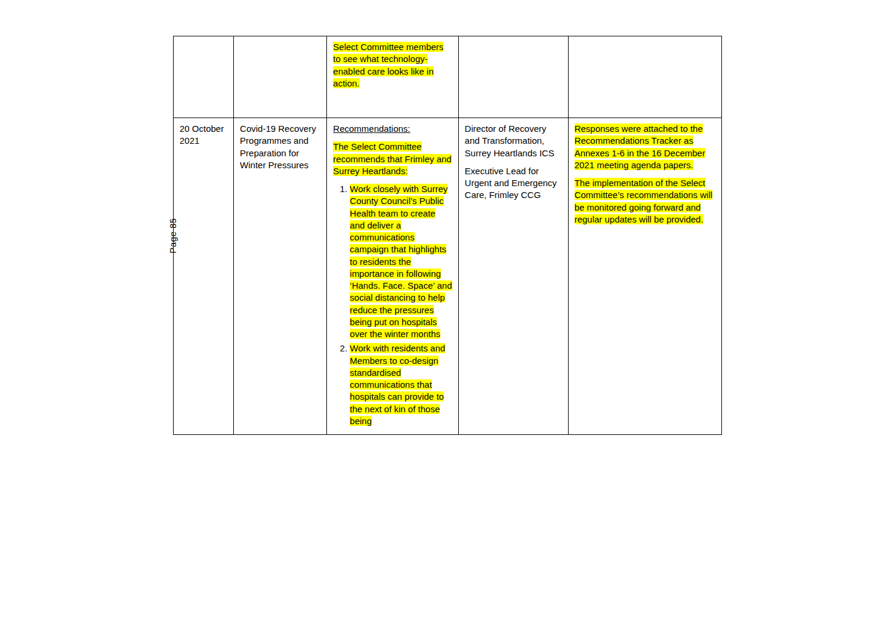Page 85
| | | Select Committee members to see what technology-enabled care looks like in action. | | |
| 20 October 2021 | Covid-19 Recovery Programmes and Preparation for Winter Pressures | Recommendations: The Select Committee recommends that Frimley and Surrey Heartlands: Work closely with Surrey County Council’s Public Health team to create and deliver a communications campaign that highlights to residents the importance in following ‘Hands. Face. Space’ and social distancing to help reduce the pressures being put on hospitals over the winter months Work with residents and Members to co-design standardised communications that hospitals can provide to the next of kin of those being | Director of Recovery and Transformation, Surrey Heartlands ICS Executive Lead for Urgent and Emergency Care, Frimley CCG | Responses were attached to the Recommendations Tracker as Annexes 1-6 in the 16 December 2021 meeting agenda papers. The implementation of the Select Committee’s recommendations will be monitored going forward and regular updates will be provided. |